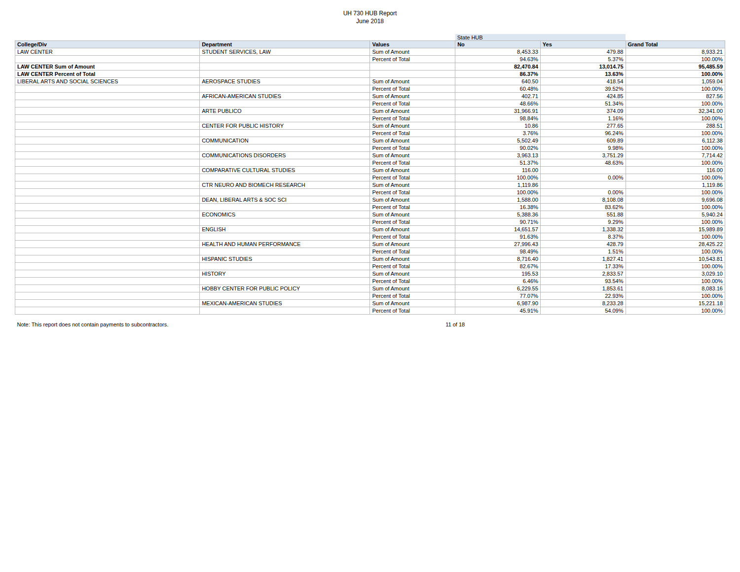UH 730 HUB Report
June 2018
| | | | State HUB | | |
| --- | --- | --- | --- | --- | --- |
| College/Div | Department | Values | No | Yes | Grand Total |
| LAW CENTER | STUDENT SERVICES, LAW | Sum of Amount | 8,453.33 | 479.88 | 8,933.21 |
| | | Percent of Total | 94.63% | 5.37% | 100.00% |
| LAW CENTER Sum of Amount | | | 82,470.84 | 13,014.75 | 95,485.59 |
| LAW CENTER Percent of Total | | | 86.37% | 13.63% | 100.00% |
| LIBERAL ARTS AND SOCIAL SCIENCES | AEROSPACE STUDIES | Sum of Amount | 640.50 | 418.54 | 1,059.04 |
| | | Percent of Total | 60.48% | 39.52% | 100.00% |
| | AFRICAN-AMERICAN STUDIES | Sum of Amount | 402.71 | 424.85 | 827.56 |
| | | Percent of Total | 48.66% | 51.34% | 100.00% |
| | ARTE PUBLICO | Sum of Amount | 31,966.91 | 374.09 | 32,341.00 |
| | | Percent of Total | 98.84% | 1.16% | 100.00% |
| | CENTER FOR PUBLIC HISTORY | Sum of Amount | 10.86 | 277.65 | 288.51 |
| | | Percent of Total | 3.76% | 96.24% | 100.00% |
| | COMMUNICATION | Sum of Amount | 5,502.49 | 609.89 | 6,112.38 |
| | | Percent of Total | 90.02% | 9.98% | 100.00% |
| | COMMUNICATIONS DISORDERS | Sum of Amount | 3,963.13 | 3,751.29 | 7,714.42 |
| | | Percent of Total | 51.37% | 48.63% | 100.00% |
| | COMPARATIVE CULTURAL STUDIES | Sum of Amount | 116.00 | | 116.00 |
| | | Percent of Total | 100.00% | 0.00% | 100.00% |
| | CTR NEURO AND BIOMECH RESEARCH | Sum of Amount | 1,119.86 | | 1,119.86 |
| | | Percent of Total | 100.00% | 0.00% | 100.00% |
| | DEAN, LIBERAL ARTS & SOC SCI | Sum of Amount | 1,588.00 | 8,108.08 | 9,696.08 |
| | | Percent of Total | 16.38% | 83.62% | 100.00% |
| | ECONOMICS | Sum of Amount | 5,388.36 | 551.88 | 5,940.24 |
| | | Percent of Total | 90.71% | 9.29% | 100.00% |
| | ENGLISH | Sum of Amount | 14,651.57 | 1,338.32 | 15,989.89 |
| | | Percent of Total | 91.63% | 8.37% | 100.00% |
| | HEALTH AND HUMAN PERFORMANCE | Sum of Amount | 27,996.43 | 428.79 | 28,425.22 |
| | | Percent of Total | 98.49% | 1.51% | 100.00% |
| | HISPANIC STUDIES | Sum of Amount | 8,716.40 | 1,827.41 | 10,543.81 |
| | | Percent of Total | 82.67% | 17.33% | 100.00% |
| | HISTORY | Sum of Amount | 195.53 | 2,833.57 | 3,029.10 |
| | | Percent of Total | 6.46% | 93.54% | 100.00% |
| | HOBBY CENTER FOR PUBLIC POLICY | Sum of Amount | 6,229.55 | 1,853.61 | 8,083.16 |
| | | Percent of Total | 77.07% | 22.93% | 100.00% |
| | MEXICAN-AMERICAN STUDIES | Sum of Amount | 6,987.90 | 8,233.28 | 15,221.18 |
| | | Percent of Total | 45.91% | 54.09% | 100.00% |
| Note: This report does not contain payments to subcontractors. | 11 of 18 | |